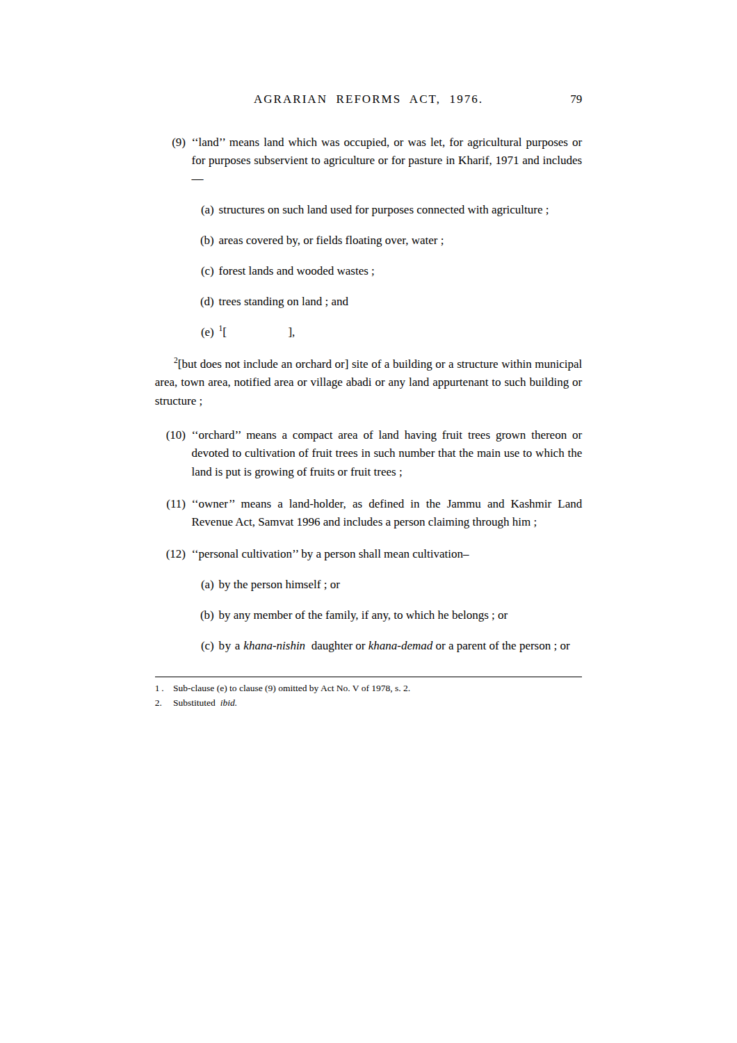AGRARIAN REFORMS ACT, 1976. 79
(9) ‘‘land’’ means land which was occupied, or was let, for agricultural purposes or for purposes subservient to agriculture or for pasture in Kharif, 1971 and includes—
(a) structures on such land used for purposes connected with agriculture ;
(b) areas covered by, or fields floating over, water ;
(c) forest lands and wooded wastes ;
(d) trees standing on land ; and
(e) 1[ ],
2[but does not include an orchard or] site of a building or a structure within municipal area, town area, notified area or village abadi or any land appurtenant to such building or structure ;
(10) ‘‘orchard’’ means a compact area of land having fruit trees grown thereon or devoted to cultivation of fruit trees in such number that the main use to which the land is put is growing of fruits or fruit trees ;
(11) ‘‘owner’’ means a land-holder, as defined in the Jammu and Kashmir Land Revenue Act, Samvat 1996 and includes a person claiming through him ;
(12) ‘‘personal cultivation’’ by a person shall mean cultivation–
(a) by the person himself ; or
(b) by any member of the family, if any, to which he belongs ; or
(c) by a khana-nishin daughter or khana-demad or a parent of the person ; or
1 . Sub-clause (e) to clause (9) omitted by Act No. V of 1978, s. 2.
2. Substituted ibid.